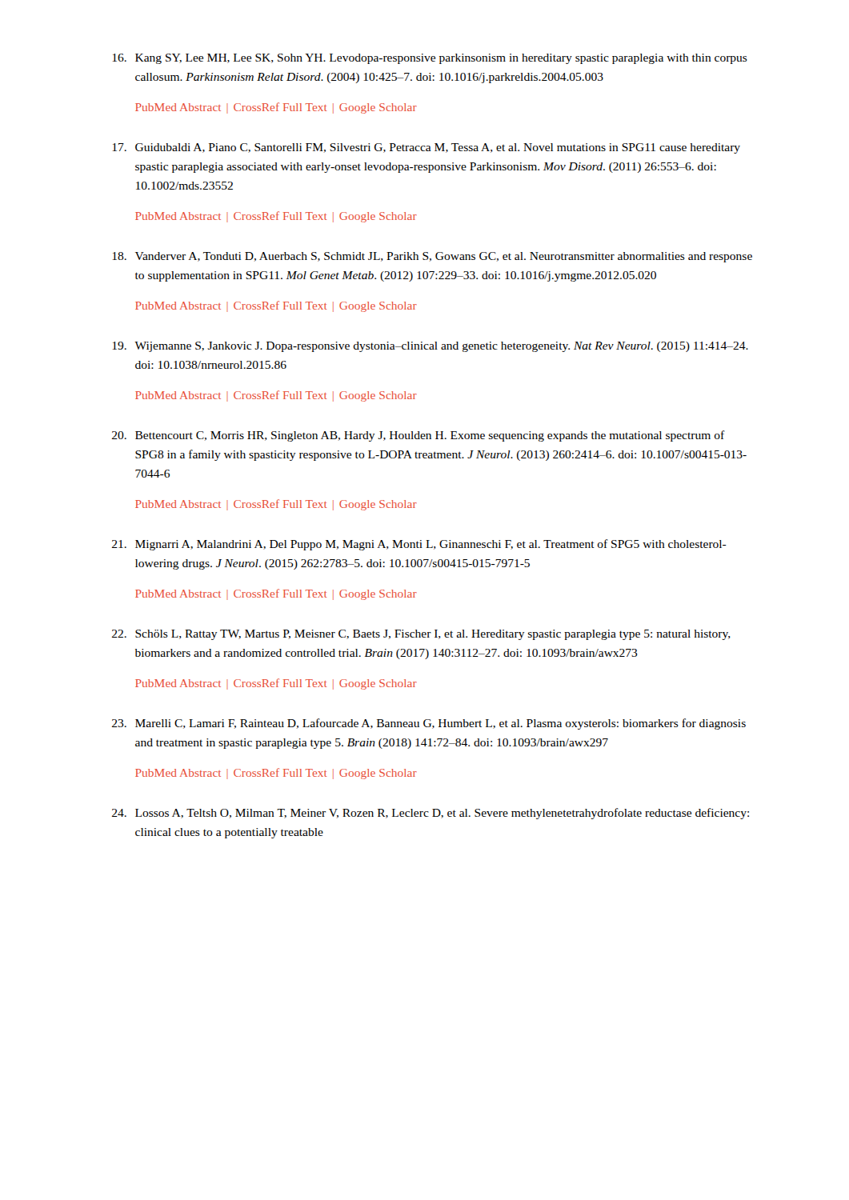Kang SY, Lee MH, Lee SK, Sohn YH. Levodopa-responsive parkinsonism in hereditary spastic paraplegia with thin corpus callosum. Parkinsonism Relat Disord. (2004) 10:425–7. doi: 10.1016/j.parkreldis.2004.05.003
PubMed Abstract | CrossRef Full Text | Google Scholar
Guidubaldi A, Piano C, Santorelli FM, Silvestri G, Petracca M, Tessa A, et al. Novel mutations in SPG11 cause hereditary spastic paraplegia associated with early-onset levodopa-responsive Parkinsonism. Mov Disord. (2011) 26:553–6. doi: 10.1002/mds.23552
PubMed Abstract | CrossRef Full Text | Google Scholar
Vanderver A, Tonduti D, Auerbach S, Schmidt JL, Parikh S, Gowans GC, et al. Neurotransmitter abnormalities and response to supplementation in SPG11. Mol Genet Metab. (2012) 107:229–33. doi: 10.1016/j.ymgme.2012.05.020
PubMed Abstract | CrossRef Full Text | Google Scholar
Wijemanne S, Jankovic J. Dopa-responsive dystonia–clinical and genetic heterogeneity. Nat Rev Neurol. (2015) 11:414–24. doi: 10.1038/nrneurol.2015.86
PubMed Abstract | CrossRef Full Text | Google Scholar
Bettencourt C, Morris HR, Singleton AB, Hardy J, Houlden H. Exome sequencing expands the mutational spectrum of SPG8 in a family with spasticity responsive to L-DOPA treatment. J Neurol. (2013) 260:2414–6. doi: 10.1007/s00415-013-7044-6
PubMed Abstract | CrossRef Full Text | Google Scholar
Mignarri A, Malandrini A, Del Puppo M, Magni A, Monti L, Ginanneschi F, et al. Treatment of SPG5 with cholesterol-lowering drugs. J Neurol. (2015) 262:2783–5. doi: 10.1007/s00415-015-7971-5
PubMed Abstract | CrossRef Full Text | Google Scholar
Schöls L, Rattay TW, Martus P, Meisner C, Baets J, Fischer I, et al. Hereditary spastic paraplegia type 5: natural history, biomarkers and a randomized controlled trial. Brain (2017) 140:3112–27. doi: 10.1093/brain/awx273
PubMed Abstract | CrossRef Full Text | Google Scholar
Marelli C, Lamari F, Rainteau D, Lafourcade A, Banneau G, Humbert L, et al. Plasma oxysterols: biomarkers for diagnosis and treatment in spastic paraplegia type 5. Brain (2018) 141:72–84. doi: 10.1093/brain/awx297
PubMed Abstract | CrossRef Full Text | Google Scholar
Lossos A, Teltsh O, Milman T, Meiner V, Rozen R, Leclerc D, et al. Severe methylenetetrahydrofolate reductase deficiency: clinical clues to a potentially treatable